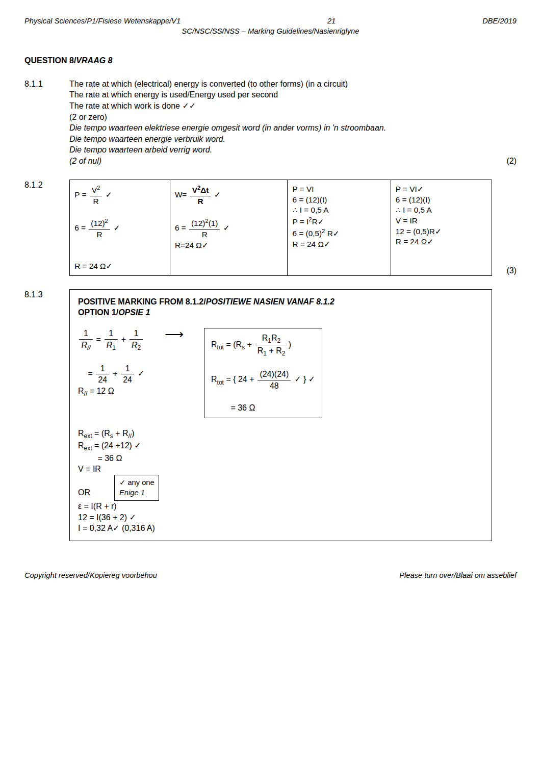Physical Sciences/P1/Fisiese Wetenskappe/V1
21
DBE/2019
SC/NSC/SS/NSS – Marking Guidelines/Nasienriglyne
QUESTION 8/VRAAG 8
8.1.1
The rate at which (electrical) energy is converted (to other forms) (in a circuit)
The rate at which energy is used/Energy used per second
The rate at which work is done ✓✓
(2 or zero)
Die tempo waarteen elektriese energie omgesit word (in ander vorms) in 'n stroombaan.
Die tempo waarteen energie verbruik word.
Die tempo waarteen arbeid verrig word.
(2 of nul)
(2)
8.1.2
| P = V 2 R ✓ 6 = (12) 2 R ✓ R = 24 Ω ✓ | W= V 2 Δt R ✓ 6 = (12) 2 (1) R ✓ R=24 Ω ✓ | P = VI 6 = (12)(I) ∴ I = 0,5 A P = I 2 R ✓ 6 = (0,5) 2 R ✓ R = 24 Ω ✓ | P = VI ✓ 6 = (12)(I) ∴ I = 0,5 A V = IR 12 = (0,5)R ✓ R = 24 Ω ✓ |
(3)
8.1.3
POSITIVE MARKING FROM 8.1.2/POSITIEWE NASIEN VANAF 8.1.2
OPTION 1/OPSIE 1
1 R// = 1 R1 + 1 R2
= 124 + 124 ✓
R// = 12 Ω
⟶
Rtot = (Rs + R1R2 R1 + R2)
Rtot = { 24 + (24)(24) 48 ✓ } ✓
= 36 Ω
Rext = (Rs + R//)
Rext = (24 +12) ✓
= 36 Ω
V = IR
OR ✓ any one
Enige 1
ε = I(R + r)
12 = I(36 + 2) ✓
I = 0,32 A✓ (0,316 A)
Copyright reserved/Kopiereg voorbehou
Please turn over/Blaai om asseblief